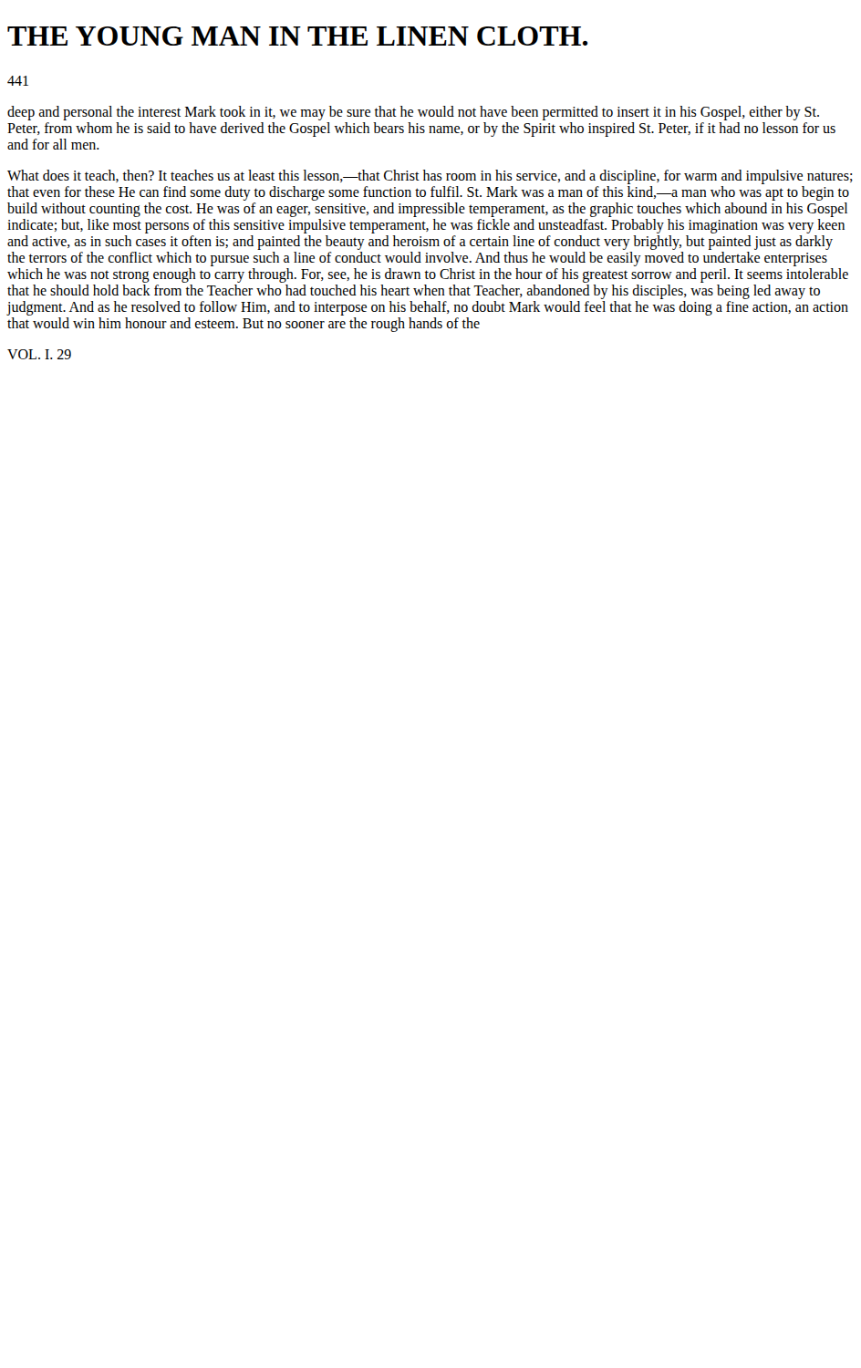THE YOUNG MAN IN THE LINEN CLOTH.
441
deep and personal the interest Mark took in it, we may be sure that he would not have been permitted to insert it in his Gospel, either by St. Peter, from whom he is said to have derived the Gospel which bears his name, or by the Spirit who inspired St. Peter, if it had no lesson for us and for all men.
What does it teach, then? It teaches us at least this lesson,—that Christ has room in his service, and a discipline, for warm and impulsive natures; that even for these He can find some duty to discharge some function to fulfil. St. Mark was a man of this kind,—a man who was apt to begin to build without counting the cost. He was of an eager, sensitive, and impressible temperament, as the graphic touches which abound in his Gospel indicate; but, like most persons of this sensitive impulsive temperament, he was fickle and unsteadfast. Probably his imagination was very keen and active, as in such cases it often is; and painted the beauty and heroism of a certain line of conduct very brightly, but painted just as darkly the terrors of the conflict which to pursue such a line of conduct would involve. And thus he would be easily moved to undertake enterprises which he was not strong enough to carry through. For, see, he is drawn to Christ in the hour of his greatest sorrow and peril. It seems intolerable that he should hold back from the Teacher who had touched his heart when that Teacher, abandoned by his disciples, was being led away to judgment. And as he resolved to follow Him, and to interpose on his behalf, no doubt Mark would feel that he was doing a fine action, an action that would win him honour and esteem. But no sooner are the rough hands of the
VOL. I. 29